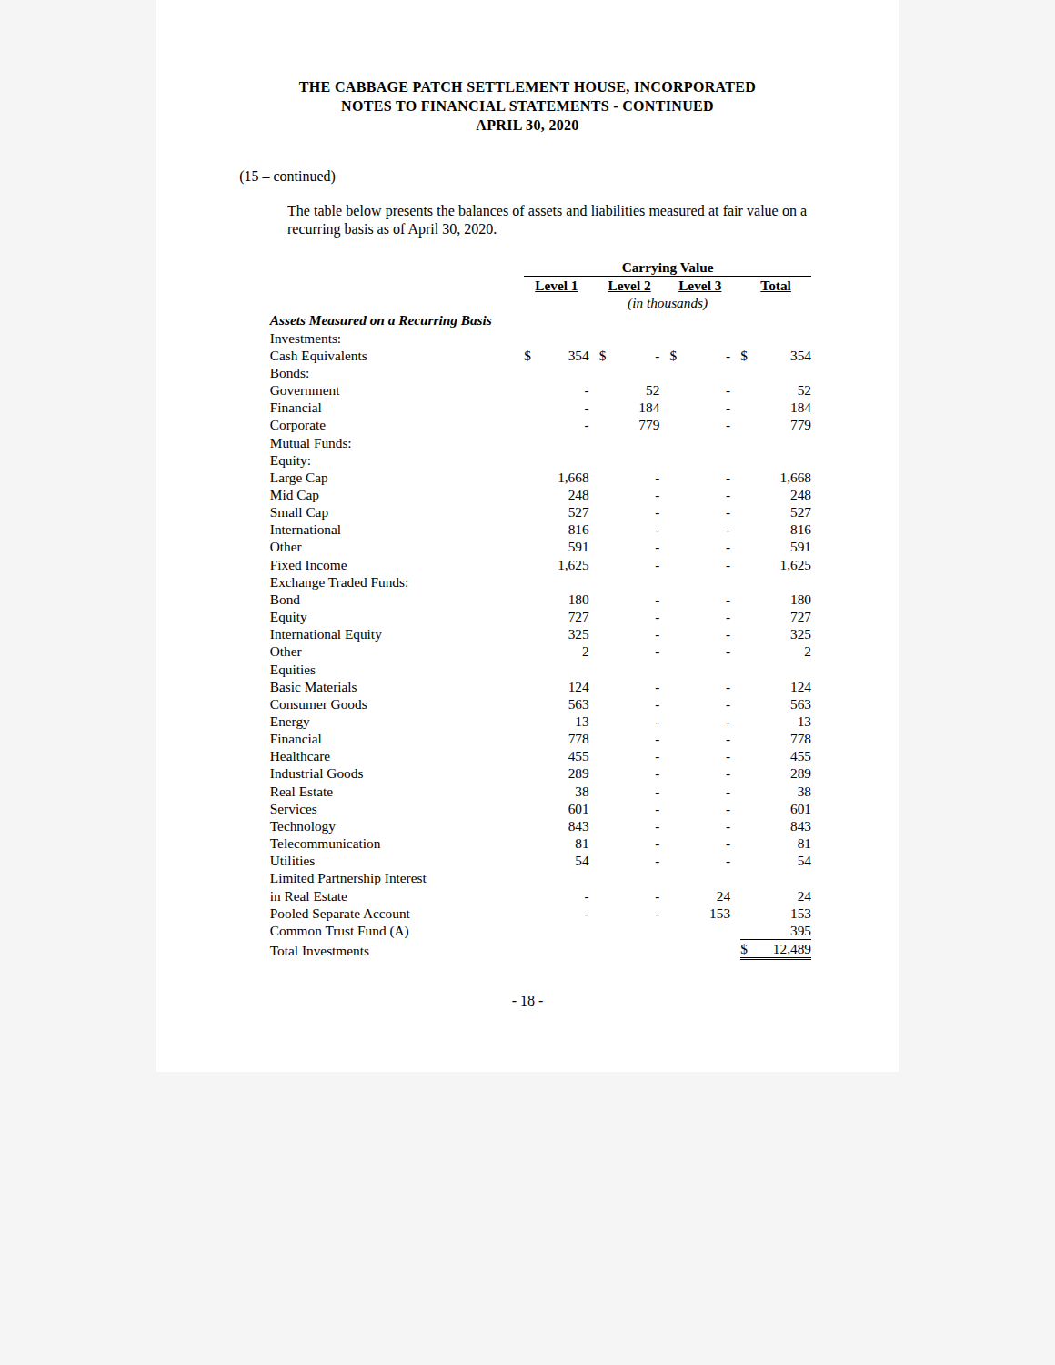THE CABBAGE PATCH SETTLEMENT HOUSE, INCORPORATED
NOTES TO FINANCIAL STATEMENTS - CONTINUED
APRIL 30, 2020
(15 – continued)
The table below presents the balances of assets and liabilities measured at fair value on a recurring basis as of April 30, 2020.
| | Carrying Value |
| | Level 1 | | Level 2 | | Level 3 | | Total |
| | (in thousands) |
| Assets Measured on a Recurring Basis | |
| Investments: | |
| Cash Equivalents | $ | 354 | | $ | - | | $ | - | | $ | 354 |
| Bonds: | |
| Government | | - | | | 52 | | | - | | | 52 |
| Financial | | - | | | 184 | | | - | | | 184 |
| Corporate | | - | | | 779 | | | - | | | 779 |
| Mutual Funds: | |
| Equity: | |
| Large Cap | | 1,668 | | | - | | | - | | | 1,668 |
| Mid Cap | | 248 | | | - | | | - | | | 248 |
| Small Cap | | 527 | | | - | | | - | | | 527 |
| International | | 816 | | | - | | | - | | | 816 |
| Other | | 591 | | | - | | | - | | | 591 |
| Fixed Income | | 1,625 | | | - | | | - | | | 1,625 |
| Exchange Traded Funds: | |
| Bond | | 180 | | | - | | | - | | | 180 |
| Equity | | 727 | | | - | | | - | | | 727 |
| International Equity | | 325 | | | - | | | - | | | 325 |
| Other | | 2 | | | - | | | - | | | 2 |
| Equities | |
| Basic Materials | | 124 | | | - | | | - | | | 124 |
| Consumer Goods | | 563 | | | - | | | - | | | 563 |
| Energy | | 13 | | | - | | | - | | | 13 |
| Financial | | 778 | | | - | | | - | | | 778 |
| Healthcare | | 455 | | | - | | | - | | | 455 |
| Industrial Goods | | 289 | | | - | | | - | | | 289 |
| Real Estate | | 38 | | | - | | | - | | | 38 |
| Services | | 601 | | | - | | | - | | | 601 |
| Technology | | 843 | | | - | | | - | | | 843 |
| Telecommunication | | 81 | | | - | | | - | | | 81 |
| Utilities | | 54 | | | - | | | - | | | 54 |
| Limited Partnership Interest | |
| in Real Estate | | - | | | - | | | 24 | | | 24 |
| Pooled Separate Account | | - | | | - | | | 153 | | | 153 |
| Common Trust Fund (A) | | | | | | | | | | | 395 |
| Total Investments | | | | | | | | | | $ | 12,489 |
- 18 -